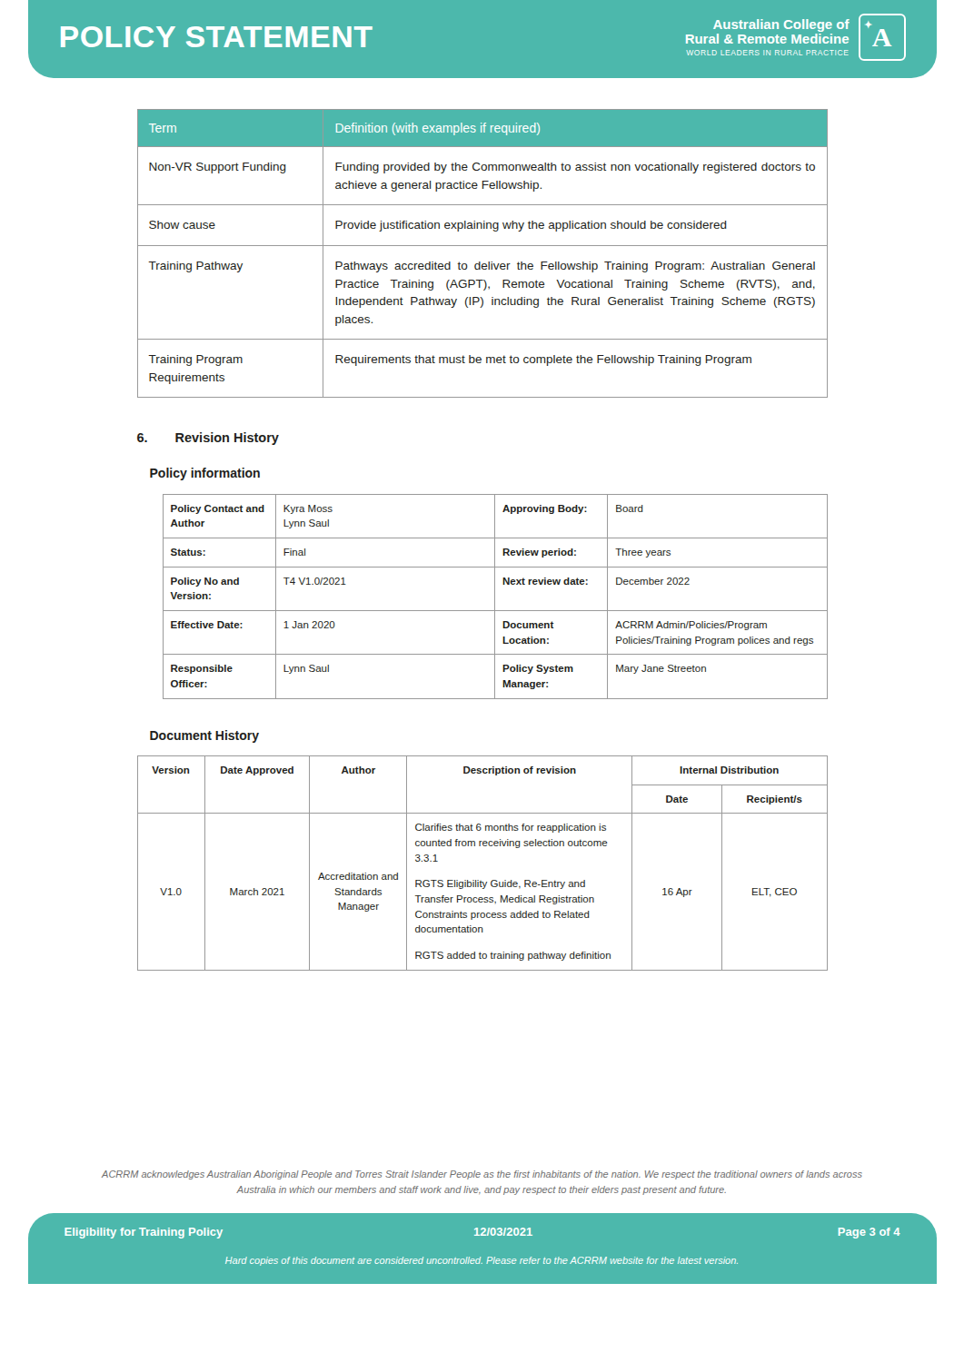Policy Statement
Australian College of Rural & Remote Medicine WORLD LEADERS IN RURAL PRACTICE
✦A
| Term | Definition (with examples if required) |
| --- | --- |
| Non-VR Support Funding | Funding provided by the Commonwealth to assist non vocationally registered doctors to achieve a general practice Fellowship. |
| Show cause | Provide justification explaining why the application should be considered |
| Training Pathway | Pathways accredited to deliver the Fellowship Training Program: Australian General Practice Training (AGPT), Remote Vocational Training Scheme (RVTS), and, Independent Pathway (IP) including the Rural Generalist Training Scheme (RGTS) places. |
| Training Program Requirements | Requirements that must be met to complete the Fellowship Training Program |
6. Revision History
Policy information
| Policy Contact and Author | Kyra Moss Lynn Saul | Approving Body: | Board |
| Status: | Final | Review period: | Three years |
| Policy No and Version: | T4 V1.0/2021 | Next review date: | December 2022 |
| Effective Date: | 1 Jan 2020 | Document Location: | ACRRM Admin/Policies/Program Policies/Training Program polices and regs |
| Responsible Officer: | Lynn Saul | Policy System Manager: | Mary Jane Streeton |
Document History
| Version | Date Approved | Author | Description of revision | Internal Distribution |
| --- | --- | --- | --- | --- |
| Date | Recipient/s |
| V1.0 | March 2021 | Accreditation and Standards Manager | Clarifies that 6 months for reapplication is counted from receiving selection outcome 3.3.1 RGTS Eligibility Guide, Re-Entry and Transfer Process, Medical Registration Constraints process added to Related documentation RGTS added to training pathway definition | 16 Apr | ELT, CEO |
ACRRM acknowledges Australian Aboriginal People and Torres Strait Islander People as the first inhabitants of the nation. We respect the traditional owners of lands across Australia in which our members and staff work and live, and pay respect to their elders past present and future.
Eligibility for Training Policy
12/03/2021
Page 3 of 4
Hard copies of this document are considered uncontrolled. Please refer to the ACRRM website for the latest version.